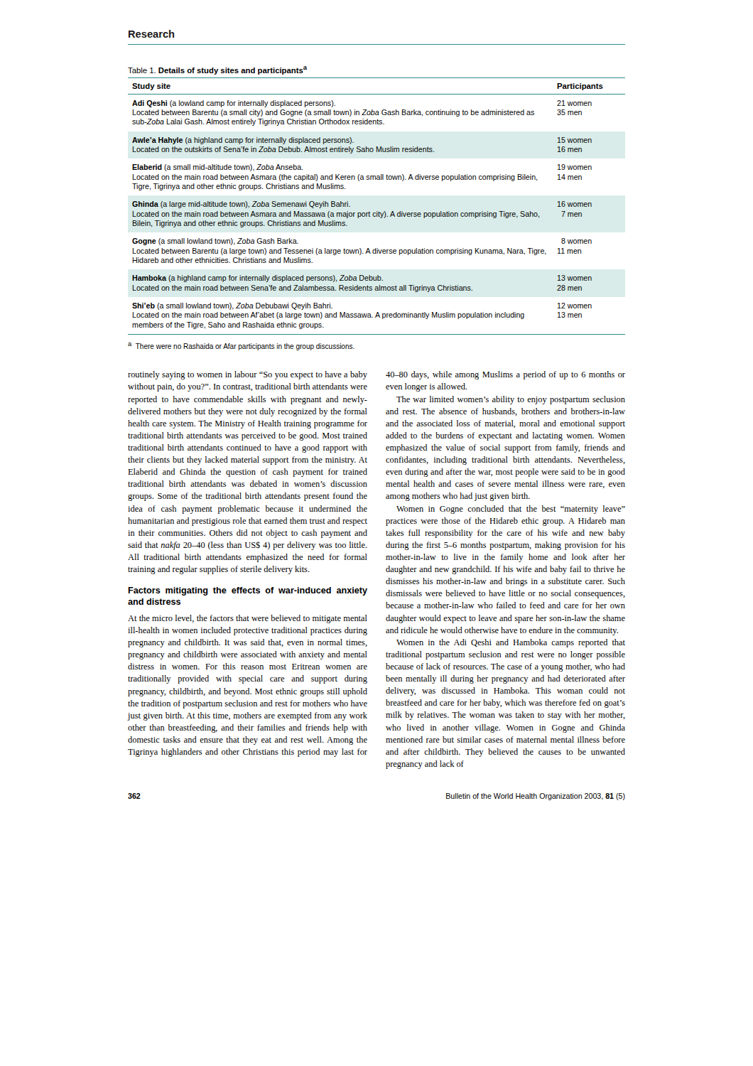Research
Table 1. Details of study sites and participantsa
| Study site | Participants |
| --- | --- |
| Adi Qeshi (a lowland camp for internally displaced persons). Located between Barentu (a small city) and Gogne (a small town) in Zoba Gash Barka, continuing to be administered as sub- Zoba Lalai Gash. Almost entirely Tigrinya Christian Orthodox residents. | 21 women 35 men |
| Awle’a Hahyle (a highland camp for internally displaced persons). Located on the outskirts of Sena’fe in Zoba Debub. Almost entirely Saho Muslim residents. | 15 women 16 men |
| Elaberid (a small mid-altitude town), Zoba Anseba. Located on the main road between Asmara (the capital) and Keren (a small town). A diverse population comprising Bilein, Tigre, Tigrinya and other ethnic groups. Christians and Muslims. | 19 women 14 men |
| Ghinda (a large mid-altitude town), Zoba Semenawi Qeyih Bahri. Located on the main road between Asmara and Massawa (a major port city). A diverse population comprising Tigre, Saho, Bilein, Tigrinya and other ethnic groups. Christians and Muslims. | 16 women 7 men |
| Gogne (a small lowland town), Zoba Gash Barka. Located between Barentu (a large town) and Tessenei (a large town). A diverse population comprising Kunama, Nara, Tigre, Hidareb and other ethnicities. Christians and Muslims. | 8 women 11 men |
| Hamboka (a highland camp for internally displaced persons), Zoba Debub. Located on the main road between Sena’fe and Zalambessa. Residents almost all Tigrinya Christians. | 13 women 28 men |
| Shi’eb (a small lowland town), Zoba Debubawi Qeyih Bahri. Located on the main road between Af’abet (a large town) and Massawa. A predominantly Muslim population including members of the Tigre, Saho and Rashaida ethnic groups. | 12 women 13 men |
a There were no Rashaida or Afar participants in the group discussions.
routinely saying to women in labour “So you expect to have a baby without pain, do you?”. In contrast, traditional birth attendants were reported to have commendable skills with pregnant and newly-delivered mothers but they were not duly recognized by the formal health care system. The Ministry of Health training programme for traditional birth attendants was perceived to be good. Most trained traditional birth attendants continued to have a good rapport with their clients but they lacked material support from the ministry. At Elaberid and Ghinda the question of cash payment for trained traditional birth attendants was debated in women’s discussion groups. Some of the traditional birth attendants present found the idea of cash payment problematic because it undermined the humanitarian and prestigious role that earned them trust and respect in their communities. Others did not object to cash payment and said that nakfa 20–40 (less than US$ 4) per delivery was too little. All traditional birth attendants emphasized the need for formal training and regular supplies of sterile delivery kits.
Factors mitigating the effects of war-induced anxiety and distress
At the micro level, the factors that were believed to mitigate mental ill-health in women included protective traditional practices during pregnancy and childbirth. It was said that, even in normal times, pregnancy and childbirth were associated with anxiety and mental distress in women. For this reason most Eritrean women are traditionally provided with special care and support during pregnancy, childbirth, and beyond. Most ethnic groups still uphold the tradition of postpartum seclusion and rest for mothers who have just given birth. At this time, mothers are exempted from any work other than breastfeeding, and their families and friends help with domestic tasks and ensure that they eat and rest well. Among the Tigrinya highlanders and other Christians this period may last for 40–80 days, while among Muslims a period of up to 6 months or even longer is allowed.
The war limited women’s ability to enjoy postpartum seclusion and rest. The absence of husbands, brothers and brothers-in-law and the associated loss of material, moral and emotional support added to the burdens of expectant and lactating women. Women emphasized the value of social support from family, friends and confidantes, including traditional birth attendants. Nevertheless, even during and after the war, most people were said to be in good mental health and cases of severe mental illness were rare, even among mothers who had just given birth.
Women in Gogne concluded that the best “maternity leave” practices were those of the Hidareb ethic group. A Hidareb man takes full responsibility for the care of his wife and new baby during the first 5–6 months postpartum, making provision for his mother-in-law to live in the family home and look after her daughter and new grandchild. If his wife and baby fail to thrive he dismisses his mother-in-law and brings in a substitute carer. Such dismissals were believed to have little or no social consequences, because a mother-in-law who failed to feed and care for her own daughter would expect to leave and spare her son-in-law the shame and ridicule he would otherwise have to endure in the community.
Women in the Adi Qeshi and Hamboka camps reported that traditional postpartum seclusion and rest were no longer possible because of lack of resources. The case of a young mother, who had been mentally ill during her pregnancy and had deteriorated after delivery, was discussed in Hamboka. This woman could not breastfeed and care for her baby, which was therefore fed on goat’s milk by relatives. The woman was taken to stay with her mother, who lived in another village. Women in Gogne and Ghinda mentioned rare but similar cases of maternal mental illness before and after childbirth. They believed the causes to be unwanted pregnancy and lack of
362
Bulletin of the World Health Organization 2003, 81 (5)